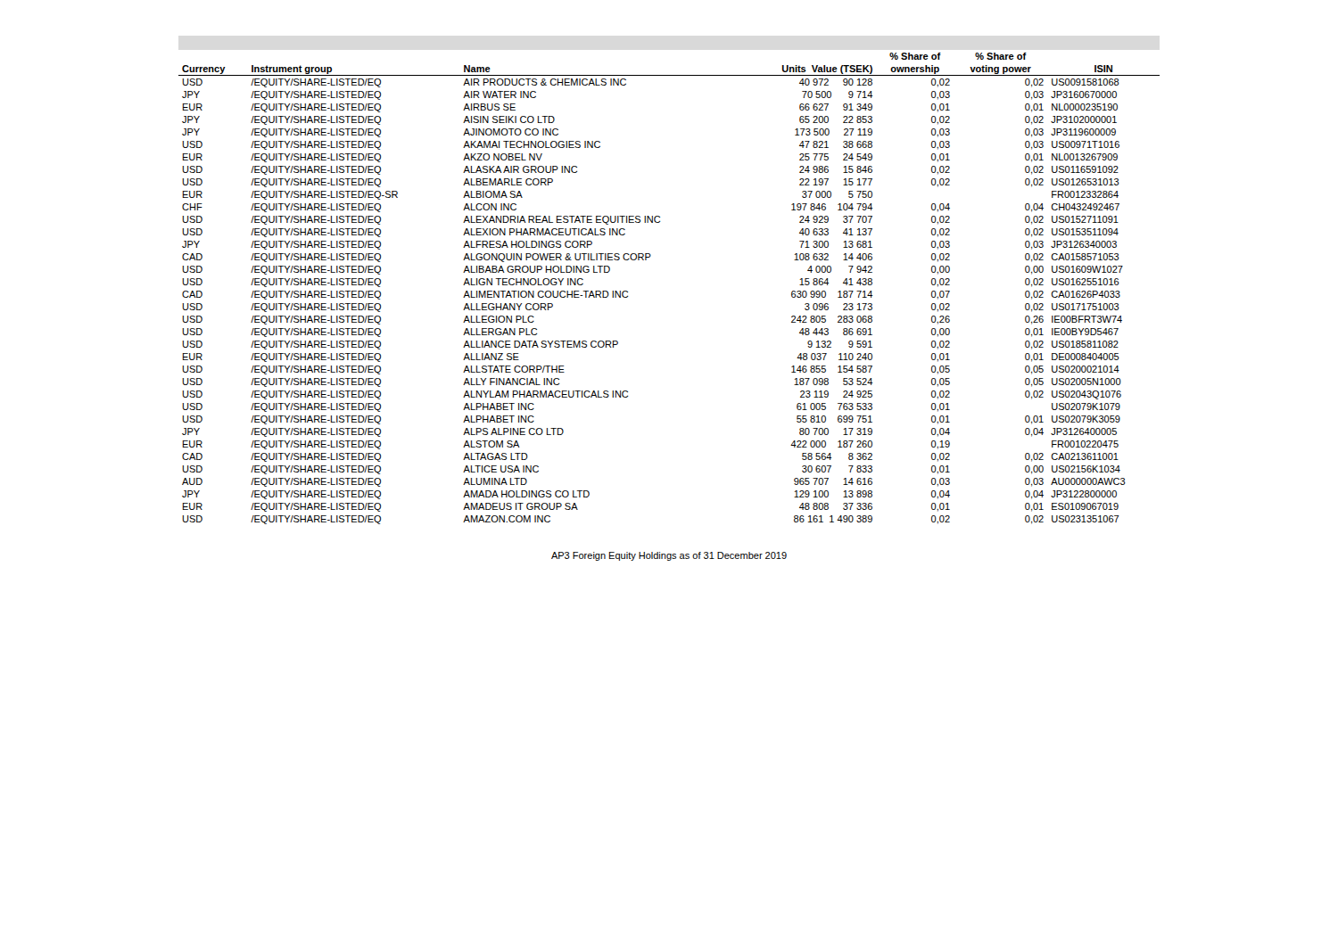| | % Share of | % Share of | |
| --- | --- | --- | --- |
| Currency | Instrument group | Name | Units Value (TSEK) | ownership | voting power | ISIN |
| USD | /EQUITY/SHARE-LISTED/EQ | AIR PRODUCTS & CHEMICALS INC | 40 972 90 128 | 0,02 | 0,02 | US0091581068 |
| JPY | /EQUITY/SHARE-LISTED/EQ | AIR WATER INC | 70 500 9 714 | 0,03 | 0,03 | JP3160670000 |
| EUR | /EQUITY/SHARE-LISTED/EQ | AIRBUS SE | 66 627 91 349 | 0,01 | 0,01 | NL0000235190 |
| JPY | /EQUITY/SHARE-LISTED/EQ | AISIN SEIKI CO LTD | 65 200 22 853 | 0,02 | 0,02 | JP3102000001 |
| JPY | /EQUITY/SHARE-LISTED/EQ | AJINOMOTO CO INC | 173 500 27 119 | 0,03 | 0,03 | JP3119600009 |
| USD | /EQUITY/SHARE-LISTED/EQ | AKAMAI TECHNOLOGIES INC | 47 821 38 668 | 0,03 | 0,03 | US00971T1016 |
| EUR | /EQUITY/SHARE-LISTED/EQ | AKZO NOBEL NV | 25 775 24 549 | 0,01 | 0,01 | NL0013267909 |
| USD | /EQUITY/SHARE-LISTED/EQ | ALASKA AIR GROUP INC | 24 986 15 846 | 0,02 | 0,02 | US0116591092 |
| USD | /EQUITY/SHARE-LISTED/EQ | ALBEMARLE CORP | 22 197 15 177 | 0,02 | 0,02 | US0126531013 |
| EUR | /EQUITY/SHARE-LISTED/EQ-SR | ALBIOMA SA | 37 000 5 750 | | | FR0012332864 |
| CHF | /EQUITY/SHARE-LISTED/EQ | ALCON INC | 197 846 104 794 | 0,04 | 0,04 | CH0432492467 |
| USD | /EQUITY/SHARE-LISTED/EQ | ALEXANDRIA REAL ESTATE EQUITIES INC | 24 929 37 707 | 0,02 | 0,02 | US0152711091 |
| USD | /EQUITY/SHARE-LISTED/EQ | ALEXION PHARMACEUTICALS INC | 40 633 41 137 | 0,02 | 0,02 | US0153511094 |
| JPY | /EQUITY/SHARE-LISTED/EQ | ALFRESA HOLDINGS CORP | 71 300 13 681 | 0,03 | 0,03 | JP3126340003 |
| CAD | /EQUITY/SHARE-LISTED/EQ | ALGONQUIN POWER & UTILITIES CORP | 108 632 14 406 | 0,02 | 0,02 | CA0158571053 |
| USD | /EQUITY/SHARE-LISTED/EQ | ALIBABA GROUP HOLDING LTD | 4 000 7 942 | 0,00 | 0,00 | US01609W1027 |
| USD | /EQUITY/SHARE-LISTED/EQ | ALIGN TECHNOLOGY INC | 15 864 41 438 | 0,02 | 0,02 | US0162551016 |
| CAD | /EQUITY/SHARE-LISTED/EQ | ALIMENTATION COUCHE-TARD INC | 630 990 187 714 | 0,07 | 0,02 | CA01626P4033 |
| USD | /EQUITY/SHARE-LISTED/EQ | ALLEGHANY CORP | 3 096 23 173 | 0,02 | 0,02 | US0171751003 |
| USD | /EQUITY/SHARE-LISTED/EQ | ALLEGION PLC | 242 805 283 068 | 0,26 | 0,26 | IE00BFRT3W74 |
| USD | /EQUITY/SHARE-LISTED/EQ | ALLERGAN PLC | 48 443 86 691 | 0,00 | 0,01 | IE00BY9D5467 |
| USD | /EQUITY/SHARE-LISTED/EQ | ALLIANCE DATA SYSTEMS CORP | 9 132 9 591 | 0,02 | 0,02 | US0185811082 |
| EUR | /EQUITY/SHARE-LISTED/EQ | ALLIANZ SE | 48 037 110 240 | 0,01 | 0,01 | DE0008404005 |
| USD | /EQUITY/SHARE-LISTED/EQ | ALLSTATE CORP/THE | 146 855 154 587 | 0,05 | 0,05 | US0200021014 |
| USD | /EQUITY/SHARE-LISTED/EQ | ALLY FINANCIAL INC | 187 098 53 524 | 0,05 | 0,05 | US02005N1000 |
| USD | /EQUITY/SHARE-LISTED/EQ | ALNYLAM PHARMACEUTICALS INC | 23 119 24 925 | 0,02 | 0,02 | US02043Q1076 |
| USD | /EQUITY/SHARE-LISTED/EQ | ALPHABET INC | 61 005 763 533 | 0,01 | | US02079K1079 |
| USD | /EQUITY/SHARE-LISTED/EQ | ALPHABET INC | 55 810 699 751 | 0,01 | 0,01 | US02079K3059 |
| JPY | /EQUITY/SHARE-LISTED/EQ | ALPS ALPINE CO LTD | 80 700 17 319 | 0,04 | 0,04 | JP3126400005 |
| EUR | /EQUITY/SHARE-LISTED/EQ | ALSTOM SA | 422 000 187 260 | 0,19 | | FR0010220475 |
| CAD | /EQUITY/SHARE-LISTED/EQ | ALTAGAS LTD | 58 564 8 362 | 0,02 | 0,02 | CA0213611001 |
| USD | /EQUITY/SHARE-LISTED/EQ | ALTICE USA INC | 30 607 7 833 | 0,01 | 0,00 | US02156K1034 |
| AUD | /EQUITY/SHARE-LISTED/EQ | ALUMINA LTD | 965 707 14 616 | 0,03 | 0,03 | AU000000AWC3 |
| JPY | /EQUITY/SHARE-LISTED/EQ | AMADA HOLDINGS CO LTD | 129 100 13 898 | 0,04 | 0,04 | JP3122800000 |
| EUR | /EQUITY/SHARE-LISTED/EQ | AMADEUS IT GROUP SA | 48 808 37 336 | 0,01 | 0,01 | ES0109067019 |
| USD | /EQUITY/SHARE-LISTED/EQ | AMAZON.COM INC | 86 161 1 490 389 | 0,02 | 0,02 | US0231351067 |
AP3 Foreign Equity Holdings as of 31 December 2019